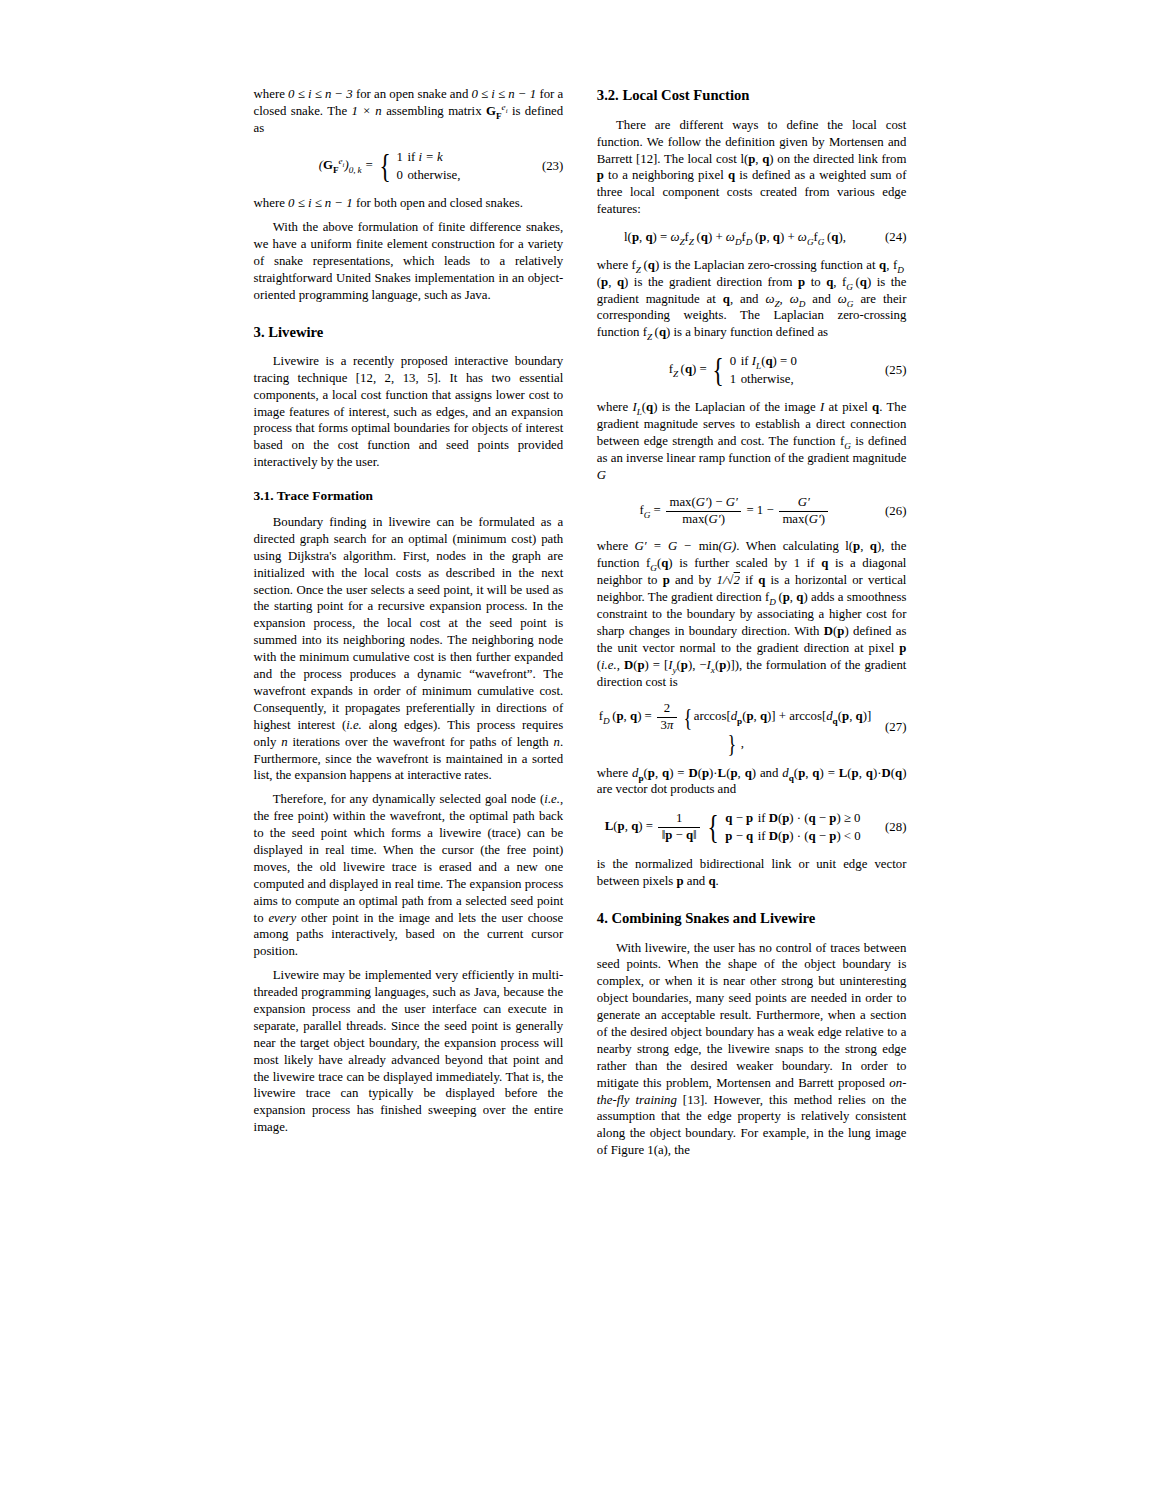where 0 ≤ i ≤ n − 3 for an open snake and 0 ≤ i ≤ n − 1 for a closed snake. The 1 × n assembling matrix GFei is defined as
(GFei)0, k = {
| 1 | if i = k |
| 0 | otherwise, |
(23)
where 0 ≤ i ≤ n − 1 for both open and closed snakes.
With the above formulation of finite difference snakes, we have a uniform finite element construction for a variety of snake representations, which leads to a relatively straightforward United Snakes implementation in an object-oriented programming language, such as Java.
3. Livewire
Livewire is a recently proposed interactive boundary tracing technique [12, 2, 13, 5]. It has two essential components, a local cost function that assigns lower cost to image features of interest, such as edges, and an expansion process that forms optimal boundaries for objects of interest based on the cost function and seed points provided interactively by the user.
3.1. Trace Formation
Boundary finding in livewire can be formulated as a directed graph search for an optimal (minimum cost) path using Dijkstra's algorithm. First, nodes in the graph are initialized with the local costs as described in the next section. Once the user selects a seed point, it will be used as the starting point for a recursive expansion process. In the expansion process, the local cost at the seed point is summed into its neighboring nodes. The neighboring node with the minimum cumulative cost is then further expanded and the process produces a dynamic “wavefront”. The wavefront expands in order of minimum cumulative cost. Consequently, it propagates preferentially in directions of highest interest (i.e. along edges). This process requires only n iterations over the wavefront for paths of length n. Furthermore, since the wavefront is maintained in a sorted list, the expansion happens at interactive rates.
Therefore, for any dynamically selected goal node (i.e., the free point) within the wavefront, the optimal path back to the seed point which forms a livewire (trace) can be displayed in real time. When the cursor (the free point) moves, the old livewire trace is erased and a new one computed and displayed in real time. The expansion process aims to compute an optimal path from a selected seed point to every other point in the image and lets the user choose among paths interactively, based on the current cursor position.
Livewire may be implemented very efficiently in multi-threaded programming languages, such as Java, because the expansion process and the user interface can execute in separate, parallel threads. Since the seed point is generally near the target object boundary, the expansion process will most likely have already advanced beyond that point and the livewire trace can be displayed immediately. That is, the livewire trace can typically be displayed before the expansion process has finished sweeping over the entire image.
3.2. Local Cost Function
There are different ways to define the local cost function. We follow the definition given by Mortensen and Barrett [12]. The local cost l(p, q) on the directed link from p to a neighboring pixel q is defined as a weighted sum of three local component costs created from various edge features:
l(p, q) = ωZ fZ (q) + ωD fD (p, q) + ωG fG (q),
(24)
where fZ (q) is the Laplacian zero-crossing function at q, fD (p, q) is the gradient direction from p to q, fG (q) is the gradient magnitude at q, and ωZ, ωD and ωG are their corresponding weights. The Laplacian zero-crossing function fZ (q) is a binary function defined as
fZ (q) = {
| 0 | if I L ( q ) = 0 |
| 1 | otherwise, |
(25)
where IL(q) is the Laplacian of the image I at pixel q. The gradient magnitude serves to establish a direct connection between edge strength and cost. The function fG is defined as an inverse linear ramp function of the gradient magnitude G
fG = max(G′) − G′max(G′) = 1 − G′max(G′)
(26)
where G′ = G − min(G). When calculating l(p, q), the function fG(q) is further scaled by 1 if q is a diagonal neighbor to p and by 1/√2 if q is a horizontal or vertical neighbor. The gradient direction fD (p, q) adds a smoothness constraint to the boundary by associating a higher cost for sharp changes in boundary direction. With D(p) defined as the unit vector normal to the gradient direction at pixel p (i.e., D(p) = [Iy(p), −Ix(p)]), the formulation of the gradient direction cost is
fD (p, q) = 23π {arccos[dp(p, q)] + arccos[dq(p, q)]} ,
(27)
where dp(p, q) = D(p)·L(p, q) and dq(p, q) = L(p, q)·D(q) are vector dot products and
L(p, q) = 1‖p − q‖ {
| q − p | if D ( p ) · ( q − p ) ≥ 0 |
| p − q | if D ( p ) · ( q − p ) < 0 |
(28)
is the normalized bidirectional link or unit edge vector between pixels p and q.
4. Combining Snakes and Livewire
With livewire, the user has no control of traces between seed points. When the shape of the object boundary is complex, or when it is near other strong but uninteresting object boundaries, many seed points are needed in order to generate an acceptable result. Furthermore, when a section of the desired object boundary has a weak edge relative to a nearby strong edge, the livewire snaps to the strong edge rather than the desired weaker boundary. In order to mitigate this problem, Mortensen and Barrett proposed on-the-fly training [13]. However, this method relies on the assumption that the edge property is relatively consistent along the object boundary. For example, in the lung image of Figure 1(a), the